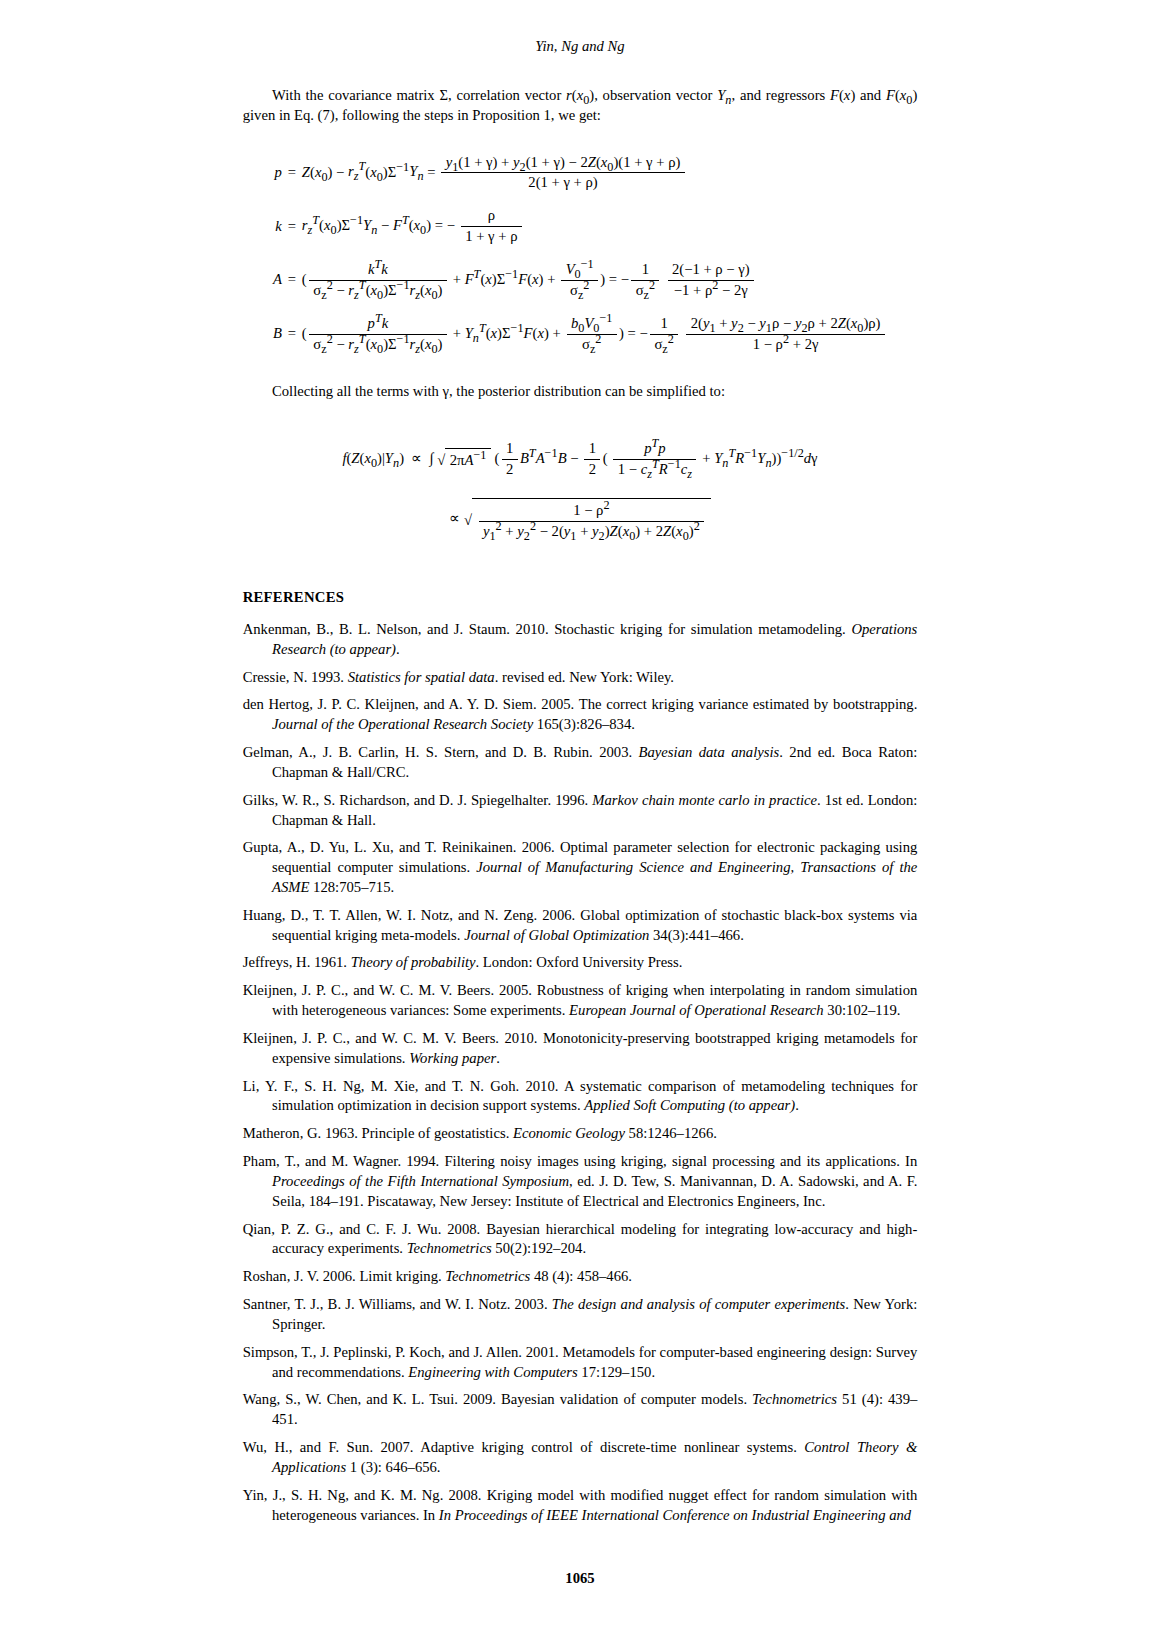Yin, Ng and Ng
With the covariance matrix Σ, correlation vector r(x0), observation vector Yn, and regressors F(x) and F(x0) given in Eq. (7), following the steps in Proposition 1, we get:
| p | = | Z ( x 0 ) − r z T ( x 0 )Σ −1 Y n = y 1 (1 + γ) + y 2 (1 + γ) − 2 Z ( x 0 )(1 + γ + ρ) 2(1 + γ + ρ) |
| k | = | r z T ( x 0 )Σ −1 Y n − F T ( x 0 ) = − ρ 1 + γ + ρ |
| A | = | ( k T k σ z 2 − r z T ( x 0 )Σ −1 r z ( x 0 ) + F T ( x )Σ −1 F ( x ) + V 0 −1 σ z 2 ) = − 1 σ z 2 2(−1 + ρ − γ) −1 + ρ 2 − 2γ |
| B | = | ( p T k σ z 2 − r z T ( x 0 )Σ −1 r z ( x 0 ) + Y n T ( x )Σ −1 F ( x ) + b 0 V 0 −1 σ z 2 ) = − 1 σ z 2 2( y 1 + y 2 − y 1 ρ − y 2 ρ + 2 Z ( x 0 )ρ) 1 − ρ 2 + 2γ |
Collecting all the terms with γ, the posterior distribution can be simplified to:
f(Z(x0)|Yn) ∝ ∫ √2πA−1 (12 BTA−1B − 12( pTp 1 − czTR−1cz + YnTR−1Yn))−1/2dγ
∝ √ 1 − ρ2 y12 + y22 − 2(y1 + y2)Z(x0) + 2Z(x0)2
REFERENCES
Ankenman, B., B. L. Nelson, and J. Staum. 2010. Stochastic kriging for simulation metamodeling. Operations Research (to appear).
Cressie, N. 1993. Statistics for spatial data. revised ed. New York: Wiley.
den Hertog, J. P. C. Kleijnen, and A. Y. D. Siem. 2005. The correct kriging variance estimated by bootstrapping. Journal of the Operational Research Society 165(3):826–834.
Gelman, A., J. B. Carlin, H. S. Stern, and D. B. Rubin. 2003. Bayesian data analysis. 2nd ed. Boca Raton: Chapman & Hall/CRC.
Gilks, W. R., S. Richardson, and D. J. Spiegelhalter. 1996. Markov chain monte carlo in practice. 1st ed. London: Chapman & Hall.
Gupta, A., D. Yu, L. Xu, and T. Reinikainen. 2006. Optimal parameter selection for electronic packaging using sequential computer simulations. Journal of Manufacturing Science and Engineering, Transactions of the ASME 128:705–715.
Huang, D., T. T. Allen, W. I. Notz, and N. Zeng. 2006. Global optimization of stochastic black-box systems via sequential kriging meta-models. Journal of Global Optimization 34(3):441–466.
Jeffreys, H. 1961. Theory of probability. London: Oxford University Press.
Kleijnen, J. P. C., and W. C. M. V. Beers. 2005. Robustness of kriging when interpolating in random simulation with heterogeneous variances: Some experiments. European Journal of Operational Research 30:102–119.
Kleijnen, J. P. C., and W. C. M. V. Beers. 2010. Monotonicity-preserving bootstrapped kriging metamodels for expensive simulations. Working paper.
Li, Y. F., S. H. Ng, M. Xie, and T. N. Goh. 2010. A systematic comparison of metamodeling techniques for simulation optimization in decision support systems. Applied Soft Computing (to appear).
Matheron, G. 1963. Principle of geostatistics. Economic Geology 58:1246–1266.
Pham, T., and M. Wagner. 1994. Filtering noisy images using kriging, signal processing and its applications. In Proceedings of the Fifth International Symposium, ed. J. D. Tew, S. Manivannan, D. A. Sadowski, and A. F. Seila, 184–191. Piscataway, New Jersey: Institute of Electrical and Electronics Engineers, Inc.
Qian, P. Z. G., and C. F. J. Wu. 2008. Bayesian hierarchical modeling for integrating low-accuracy and high-accuracy experiments. Technometrics 50(2):192–204.
Roshan, J. V. 2006. Limit kriging. Technometrics 48 (4): 458–466.
Santner, T. J., B. J. Williams, and W. I. Notz. 2003. The design and analysis of computer experiments. New York: Springer.
Simpson, T., J. Peplinski, P. Koch, and J. Allen. 2001. Metamodels for computer-based engineering design: Survey and recommendations. Engineering with Computers 17:129–150.
Wang, S., W. Chen, and K. L. Tsui. 2009. Bayesian validation of computer models. Technometrics 51 (4): 439–451.
Wu, H., and F. Sun. 2007. Adaptive kriging control of discrete-time nonlinear systems. Control Theory & Applications 1 (3): 646–656.
Yin, J., S. H. Ng, and K. M. Ng. 2008. Kriging model with modified nugget effect for random simulation with heterogeneous variances. In In Proceedings of IEEE International Conference on Industrial Engineering and
1065